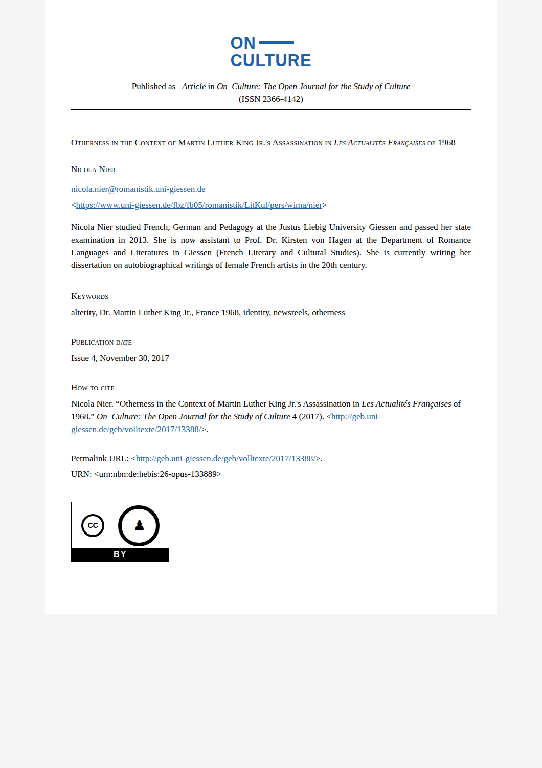ON CULTURE
Published as _Article in On_Culture: The Open Journal for the Study of Culture
(ISSN 2366-4142)
Otherness in the Context of Martin Luther King Jr.'s Assassination in Les Actualités Françaises of 1968
Nicola Nier
nicola.nier@romanistik.uni-giessen.de
<https://www.uni-giessen.de/fbz/fb05/romanistik/LitKul/pers/wima/nier>
Nicola Nier studied French, German and Pedagogy at the Justus Liebig University Giessen and passed her state examination in 2013. She is now assistant to Prof. Dr. Kirsten von Hagen at the Department of Romance Languages and Literatures in Giessen (French Literary and Cultural Studies). She is currently writing her dissertation on autobiographical writings of female French artists in the 20th century.
Keywords
alterity, Dr. Martin Luther King Jr., France 1968, identity, newsreels, otherness
Publication date
Issue 4, November 30, 2017
How to cite
Nicola Nier. “Otherness in the Context of Martin Luther King Jr.'s Assassination in Les Actualités Françaises of 1968.” On_Culture: The Open Journal for the Study of Culture 4 (2017). <http://geb.uni-giessen.de/geb/volltexte/2017/13388/>.
Permalink URL: <http://geb.uni-giessen.de/geb/volltexte/2017/13388/>.
URN: <urn:nbn:de:hebis:26-opus-133889>
CC ♟
BY